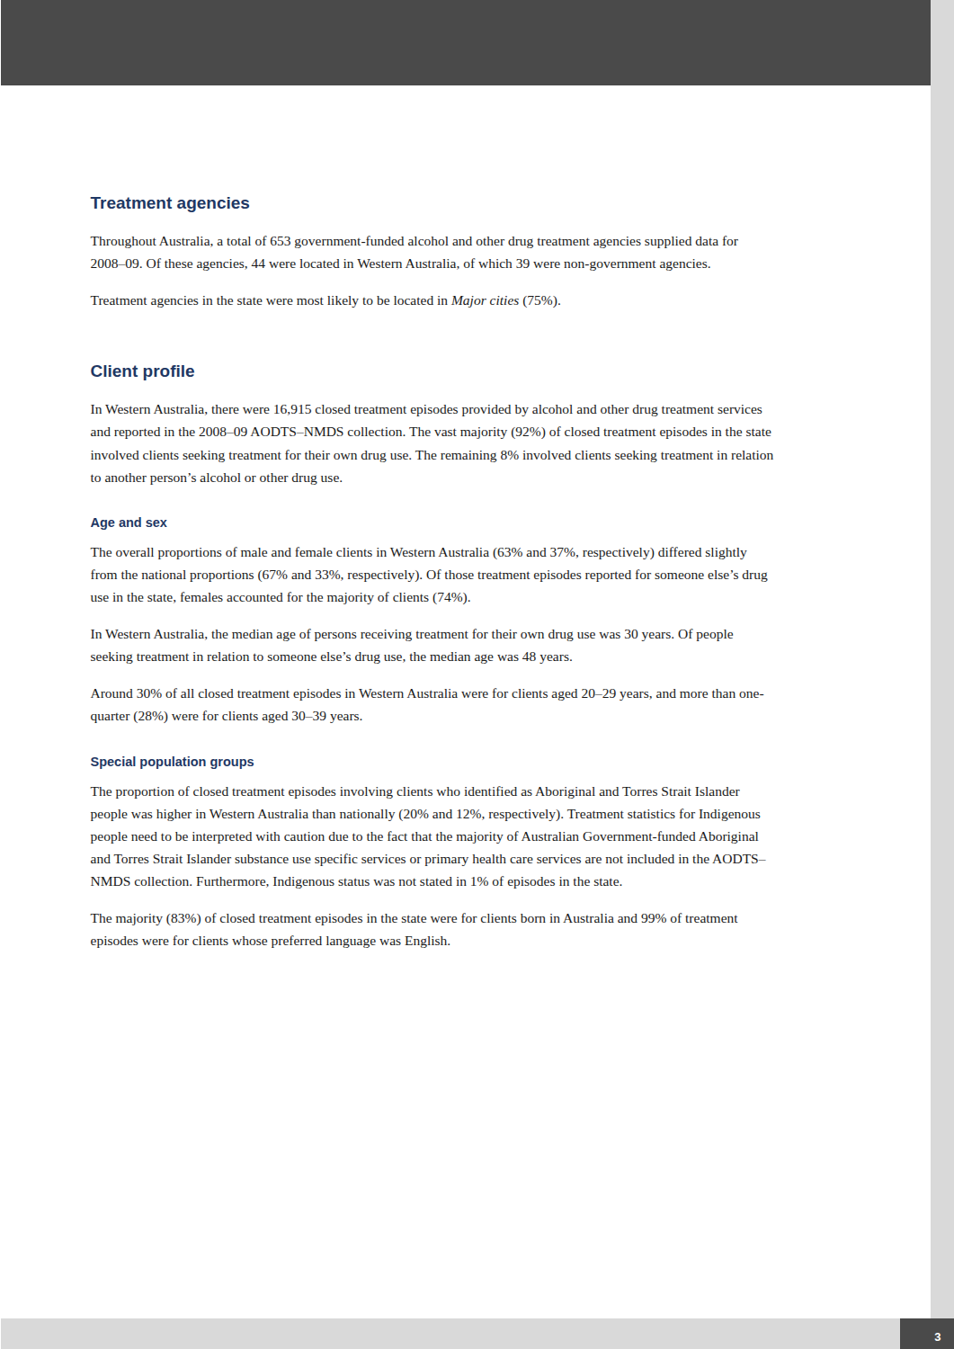Treatment agencies
Throughout Australia, a total of 653 government-funded alcohol and other drug treatment agencies supplied data for 2008–09. Of these agencies, 44 were located in Western Australia, of which 39 were non-government agencies.
Treatment agencies in the state were most likely to be located in Major cities (75%).
Client profile
In Western Australia, there were 16,915 closed treatment episodes provided by alcohol and other drug treatment services and reported in the 2008–09 AODTS–NMDS collection. The vast majority (92%) of closed treatment episodes in the state involved clients seeking treatment for their own drug use. The remaining 8% involved clients seeking treatment in relation to another person’s alcohol or other drug use.
Age and sex
The overall proportions of male and female clients in Western Australia (63% and 37%, respectively) differed slightly from the national proportions (67% and 33%, respectively). Of those treatment episodes reported for someone else’s drug use in the state, females accounted for the majority of clients (74%).
In Western Australia, the median age of persons receiving treatment for their own drug use was 30 years. Of people seeking treatment in relation to someone else’s drug use, the median age was 48 years.
Around 30% of all closed treatment episodes in Western Australia were for clients aged 20–29 years, and more than one-quarter (28%) were for clients aged 30–39 years.
Special population groups
The proportion of closed treatment episodes involving clients who identified as Aboriginal and Torres Strait Islander people was higher in Western Australia than nationally (20% and 12%, respectively). Treatment statistics for Indigenous people need to be interpreted with caution due to the fact that the majority of Australian Government-funded Aboriginal and Torres Strait Islander substance use specific services or primary health care services are not included in the AODTS–NMDS collection. Furthermore, Indigenous status was not stated in 1% of episodes in the state.
The majority (83%) of closed treatment episodes in the state were for clients born in Australia and 99% of treatment episodes were for clients whose preferred language was English.
3